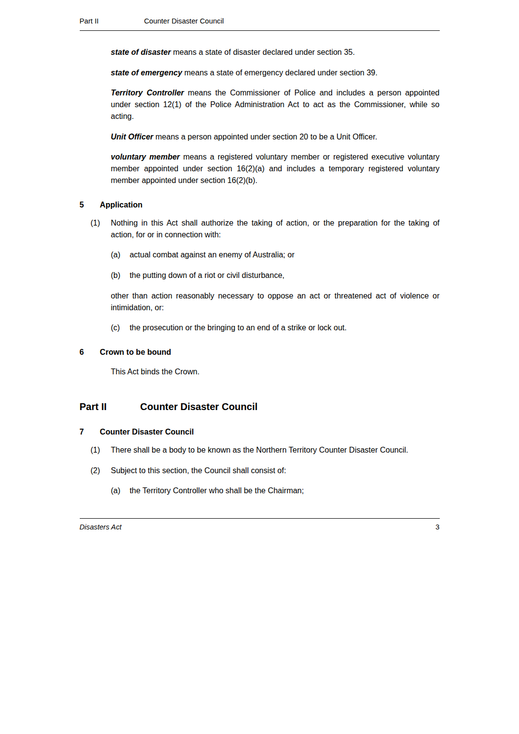Part II Counter Disaster Council
state of disaster means a state of disaster declared under section 35.
state of emergency means a state of emergency declared under section 39.
Territory Controller means the Commissioner of Police and includes a person appointed under section 12(1) of the Police Administration Act to act as the Commissioner, while so acting.
Unit Officer means a person appointed under section 20 to be a Unit Officer.
voluntary member means a registered voluntary member or registered executive voluntary member appointed under section 16(2)(a) and includes a temporary registered voluntary member appointed under section 16(2)(b).
5 Application
(1) Nothing in this Act shall authorize the taking of action, or the preparation for the taking of action, for or in connection with:
(a) actual combat against an enemy of Australia; or
(b) the putting down of a riot or civil disturbance,
other than action reasonably necessary to oppose an act or threatened act of violence or intimidation, or:
(c) the prosecution or the bringing to an end of a strike or lock out.
6 Crown to be bound
This Act binds the Crown.
Part IICounter Disaster Council
7 Counter Disaster Council
(1) There shall be a body to be known as the Northern Territory Counter Disaster Council.
(2) Subject to this section, the Council shall consist of:
(a) the Territory Controller who shall be the Chairman;
Disasters Act 3